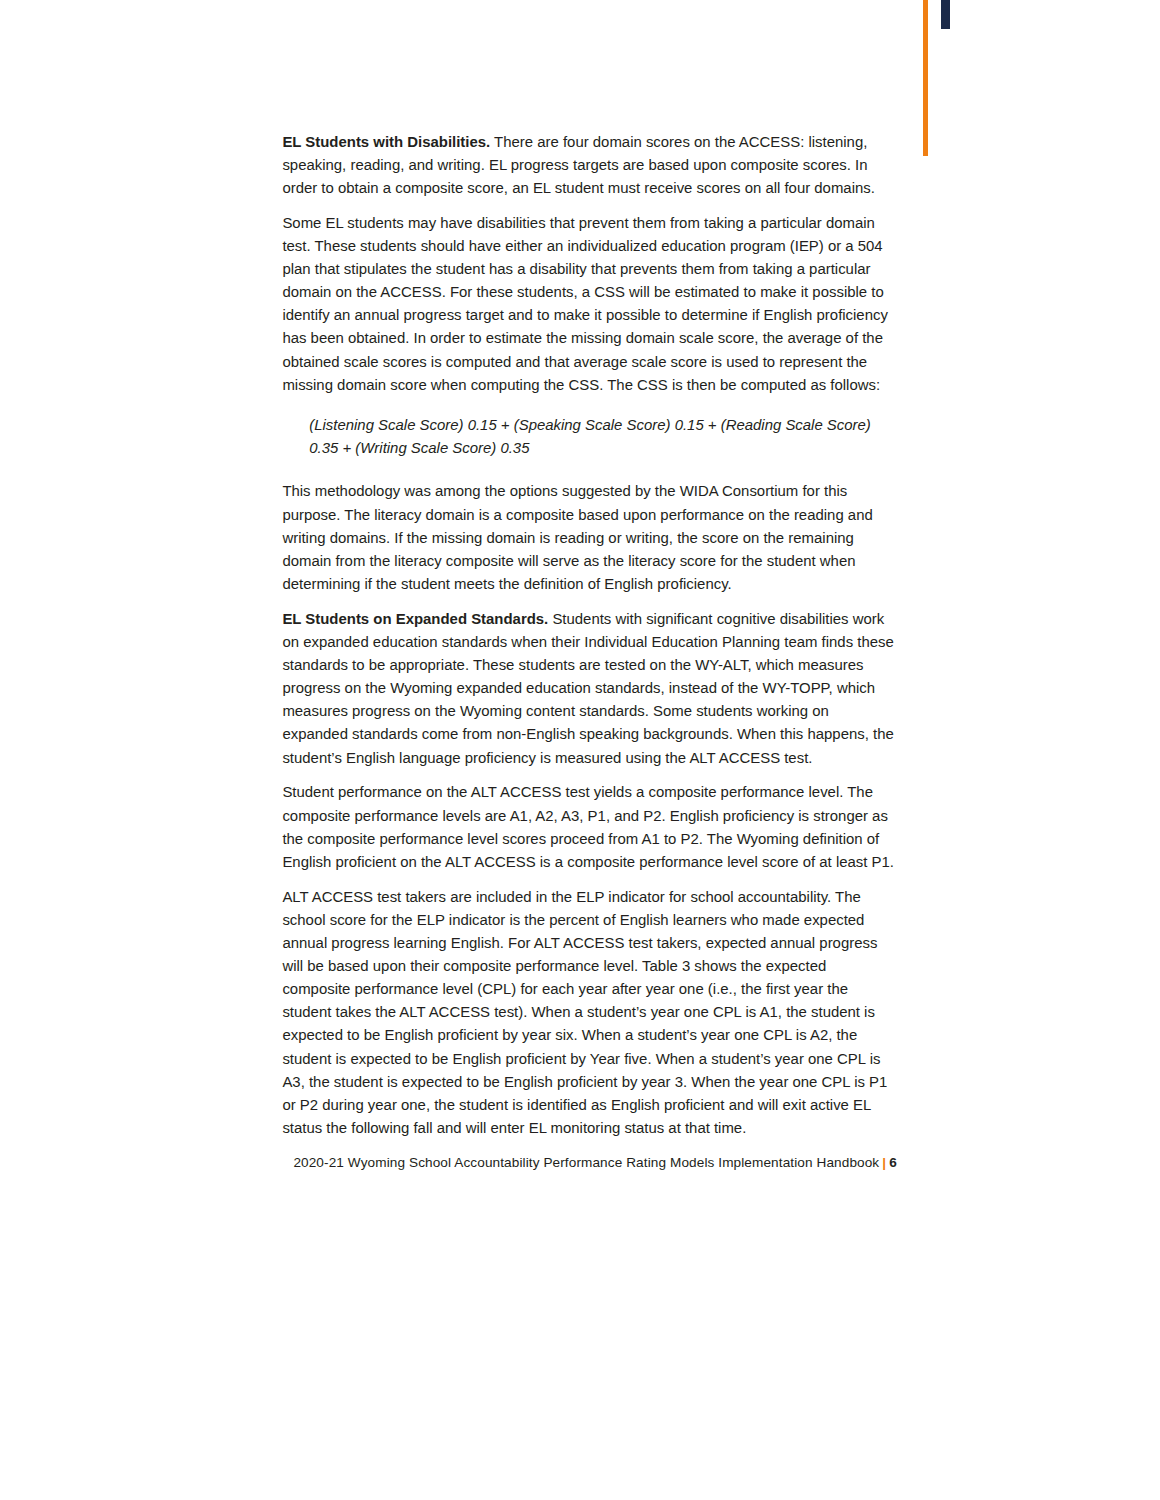EL Students with Disabilities. There are four domain scores on the ACCESS: listening, speaking, reading, and writing. EL progress targets are based upon composite scores. In order to obtain a composite score, an EL student must receive scores on all four domains.
Some EL students may have disabilities that prevent them from taking a particular domain test. These students should have either an individualized education program (IEP) or a 504 plan that stipulates the student has a disability that prevents them from taking a particular domain on the ACCESS. For these students, a CSS will be estimated to make it possible to identify an annual progress target and to make it possible to determine if English proficiency has been obtained. In order to estimate the missing domain scale score, the average of the obtained scale scores is computed and that average scale score is used to represent the missing domain score when computing the CSS. The CSS is then be computed as follows:
(Listening Scale Score) 0.15 + (Speaking Scale Score) 0.15 + (Reading Scale Score) 0.35 + (Writing Scale Score) 0.35
This methodology was among the options suggested by the WIDA Consortium for this purpose. The literacy domain is a composite based upon performance on the reading and writing domains. If the missing domain is reading or writing, the score on the remaining domain from the literacy composite will serve as the literacy score for the student when determining if the student meets the definition of English proficiency.
EL Students on Expanded Standards. Students with significant cognitive disabilities work on expanded education standards when their Individual Education Planning team finds these standards to be appropriate. These students are tested on the WY-ALT, which measures progress on the Wyoming expanded education standards, instead of the WY-TOPP, which measures progress on the Wyoming content standards. Some students working on expanded standards come from non-English speaking backgrounds. When this happens, the student’s English language proficiency is measured using the ALT ACCESS test.
Student performance on the ALT ACCESS test yields a composite performance level. The composite performance levels are A1, A2, A3, P1, and P2. English proficiency is stronger as the composite performance level scores proceed from A1 to P2. The Wyoming definition of English proficient on the ALT ACCESS is a composite performance level score of at least P1.
ALT ACCESS test takers are included in the ELP indicator for school accountability. The school score for the ELP indicator is the percent of English learners who made expected annual progress learning English. For ALT ACCESS test takers, expected annual progress will be based upon their composite performance level. Table 3 shows the expected composite performance level (CPL) for each year after year one (i.e., the first year the student takes the ALT ACCESS test). When a student’s year one CPL is A1, the student is expected to be English proficient by year six. When a student’s year one CPL is A2, the student is expected to be English proficient by Year five. When a student’s year one CPL is A3, the student is expected to be English proficient by year 3. When the year one CPL is P1 or P2 during year one, the student is identified as English proficient and will exit active EL status the following fall and will enter EL monitoring status at that time.
2020-21 Wyoming School Accountability Performance Rating Models Implementation Handbook|6